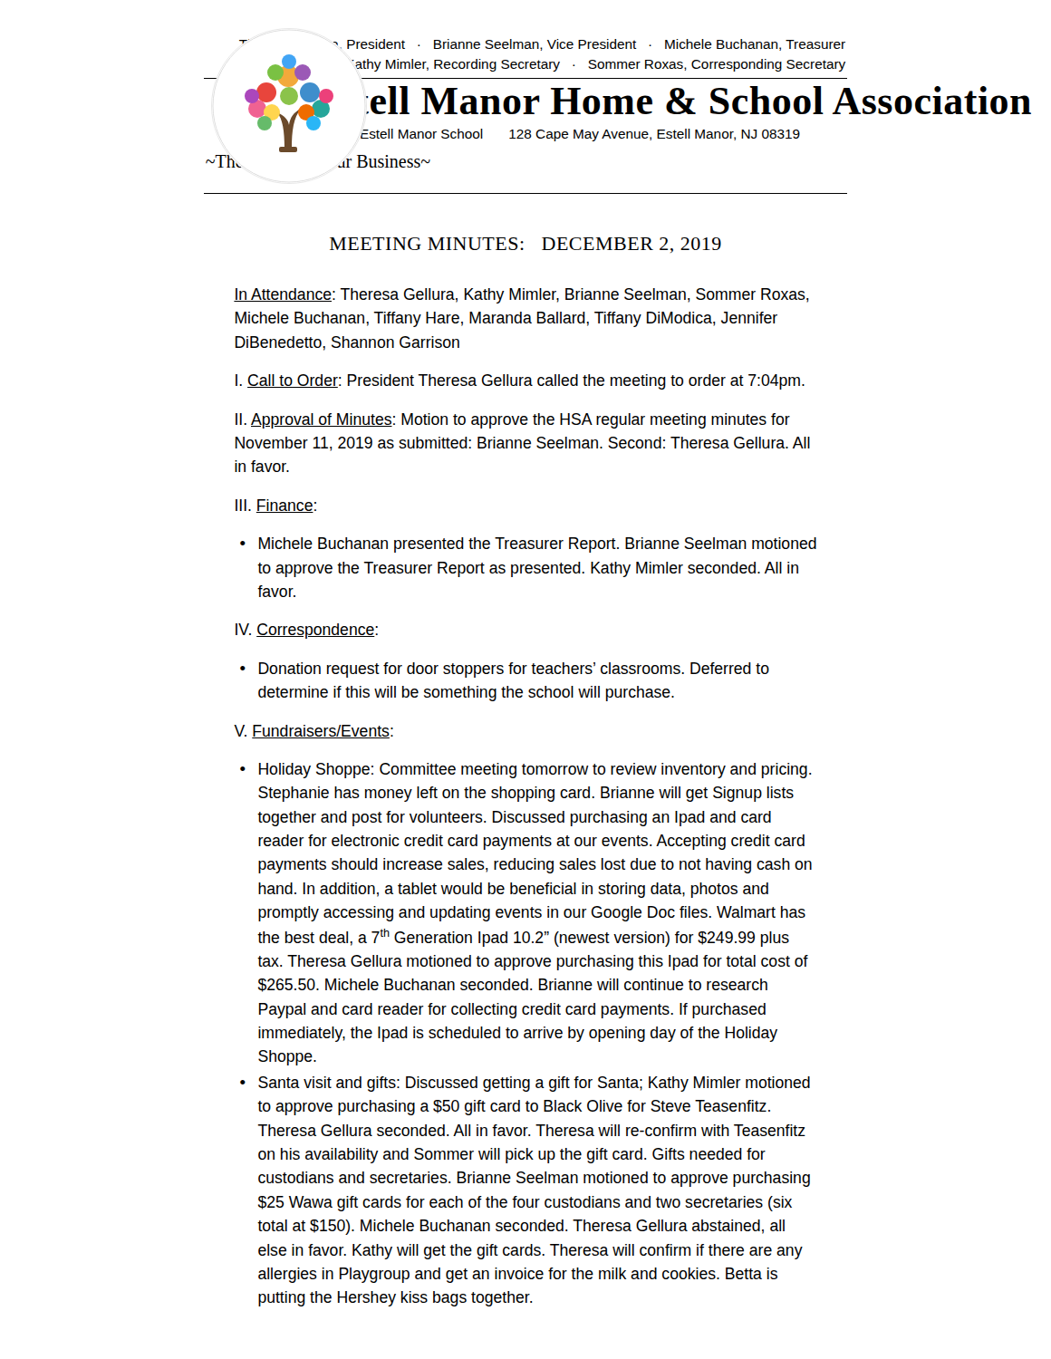Theresa Gellura, President · Brianne Seelman, Vice President · Michele Buchanan, Treasurer
Kathy Mimler, Recording Secretary · Sommer Roxas, Corresponding Secretary
Estell Manor Home & School Association
Estell Manor School128 Cape May Avenue, Estell Manor, NJ 08319
~Their Future is our Business~
MEETING MINUTES: DECEMBER 2, 2019
In Attendance: Theresa Gellura, Kathy Mimler, Brianne Seelman, Sommer Roxas, Michele Buchanan, Tiffany Hare, Maranda Ballard, Tiffany DiModica, Jennifer DiBenedetto, Shannon Garrison
I. Call to Order: President Theresa Gellura called the meeting to order at 7:04pm.
II. Approval of Minutes: Motion to approve the HSA regular meeting minutes for November 11, 2019 as submitted: Brianne Seelman. Second: Theresa Gellura. All in favor.
III. Finance:
Michele Buchanan presented the Treasurer Report. Brianne Seelman motioned to approve the Treasurer Report as presented. Kathy Mimler seconded. All in favor.
IV. Correspondence:
Donation request for door stoppers for teachers’ classrooms. Deferred to determine if this will be something the school will purchase.
V. Fundraisers/Events:
Holiday Shoppe: Committee meeting tomorrow to review inventory and pricing. Stephanie has money left on the shopping card. Brianne will get Signup lists together and post for volunteers. Discussed purchasing an Ipad and card reader for electronic credit card payments at our events. Accepting credit card payments should increase sales, reducing sales lost due to not having cash on hand. In addition, a tablet would be beneficial in storing data, photos and promptly accessing and updating events in our Google Doc files. Walmart has the best deal, a 7th Generation Ipad 10.2” (newest version) for $249.99 plus tax. Theresa Gellura motioned to approve purchasing this Ipad for total cost of $265.50. Michele Buchanan seconded. Brianne will continue to research Paypal and card reader for collecting credit card payments. If purchased immediately, the Ipad is scheduled to arrive by opening day of the Holiday Shoppe.
Santa visit and gifts: Discussed getting a gift for Santa; Kathy Mimler motioned to approve purchasing a $50 gift card to Black Olive for Steve Teasenfitz. Theresa Gellura seconded. All in favor. Theresa will re-confirm with Teasenfitz on his availability and Sommer will pick up the gift card. Gifts needed for custodians and secretaries. Brianne Seelman motioned to approve purchasing $25 Wawa gift cards for each of the four custodians and two secretaries (six total at $150). Michele Buchanan seconded. Theresa Gellura abstained, all else in favor. Kathy will get the gift cards. Theresa will confirm if there are any allergies in Playgroup and get an invoice for the milk and cookies. Betta is putting the Hershey kiss bags together.